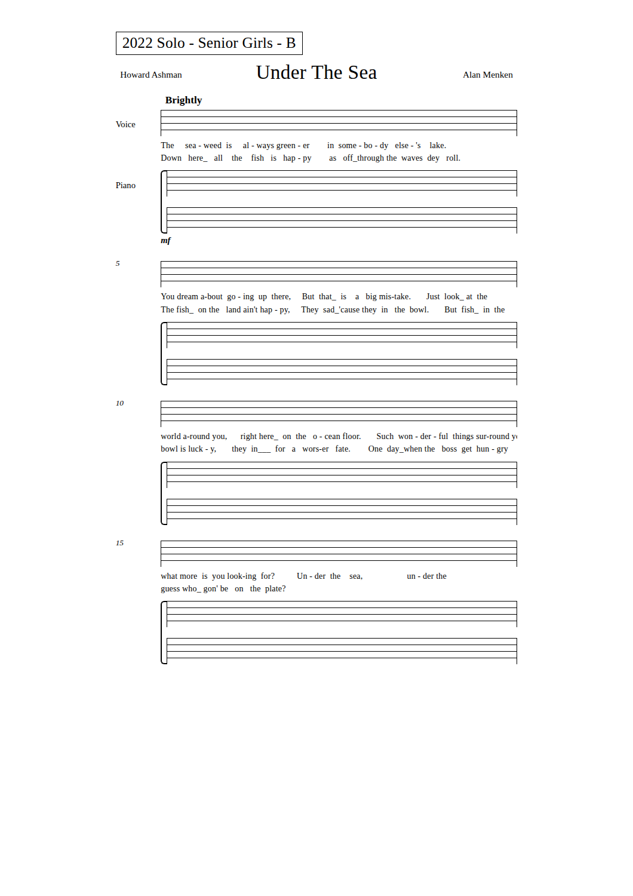2022 Solo - Senior Girls - B
Howard Ashman
Under The Sea
Alan Menken
Brightly
Voice
Piano
The sea - weed is al - ways green - er in some - bo - dy else - 's lake.
Down here_ all the fish is hap - py as off_through the waves dey roll.
mf
5
You dream a-bout go - ing up there, But that_ is a big mis-take. Just look_ at the
The fish_ on the land ain't hap - py, They sad_'cause they in the bowl. But fish_ in the
10
world a-round you, right here_ on the o - cean floor. Such won - der - ful things sur-round you,
bowl is luck - y, they in___ for a wors-er fate. One day_when the boss get hun - gry
15
what more is you look-ing for? Un - der the sea, un - der the
guess who_ gon' be on the plate?